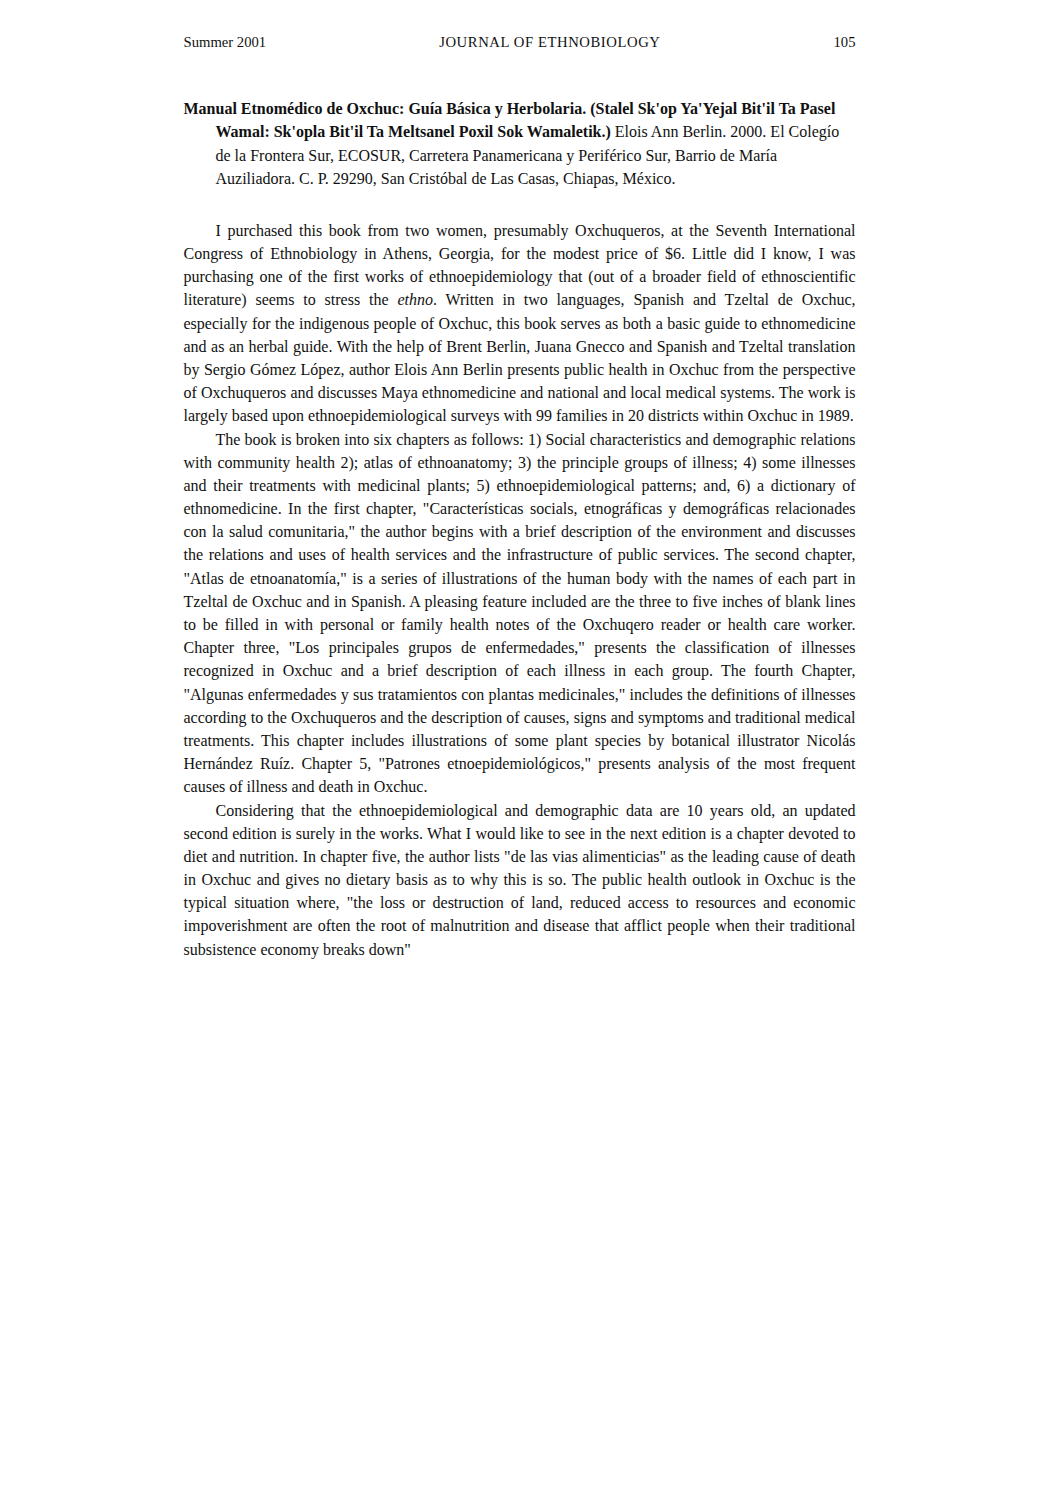Summer 2001 Journal of Ethnobiology 105
Manual Etnomédico de Oxchuc: Guía Básica y Herbolaria. (Stalel Sk'op Ya'Yejal Bit'il Ta Pasel Wamal: Sk'opla Bit'il Ta Meltsanel Poxil Sok Wamaletik.) Elois Ann Berlin. 2000. El Colegío de la Frontera Sur, ECOSUR, Carretera Panamericana y Periférico Sur, Barrio de María Auziliadora. C. P. 29290, San Cristóbal de Las Casas, Chiapas, México.
I purchased this book from two women, presumably Oxchuqueros, at the Seventh International Congress of Ethnobiology in Athens, Georgia, for the modest price of $6. Little did I know, I was purchasing one of the first works of ethnoepidemiology that (out of a broader field of ethnoscientific literature) seems to stress the ethno. Written in two languages, Spanish and Tzeltal de Oxchuc, especially for the indigenous people of Oxchuc, this book serves as both a basic guide to ethnomedicine and as an herbal guide. With the help of Brent Berlin, Juana Gnecco and Spanish and Tzeltal translation by Sergio Gómez López, author Elois Ann Berlin presents public health in Oxchuc from the perspective of Oxchuqueros and discusses Maya ethnomedicine and national and local medical systems. The work is largely based upon ethnoepidemiological surveys with 99 families in 20 districts within Oxchuc in 1989.
The book is broken into six chapters as follows: 1) Social characteristics and demographic relations with community health 2); atlas of ethnoanatomy; 3) the principle groups of illness; 4) some illnesses and their treatments with medicinal plants; 5) ethnoepidemiological patterns; and, 6) a dictionary of ethnomedicine. In the first chapter, "Características socials, etnográficas y demográficas relacionades con la salud comunitaria," the author begins with a brief description of the environment and discusses the relations and uses of health services and the infrastructure of public services. The second chapter, "Atlas de etnoanatomía," is a series of illustrations of the human body with the names of each part in Tzeltal de Oxchuc and in Spanish. A pleasing feature included are the three to five inches of blank lines to be filled in with personal or family health notes of the Oxchuqero reader or health care worker. Chapter three, "Los principales grupos de enfermedades," presents the classification of illnesses recognized in Oxchuc and a brief description of each illness in each group. The fourth Chapter, "Algunas enfermedades y sus tratamientos con plantas medicinales," includes the definitions of illnesses according to the Oxchuqueros and the description of causes, signs and symptoms and traditional medical treatments. This chapter includes illustrations of some plant species by botanical illustrator Nicolás Hernández Ruíz. Chapter 5, "Patrones etnoepidemiológicos," presents analysis of the most frequent causes of illness and death in Oxchuc.
Considering that the ethnoepidemiological and demographic data are 10 years old, an updated second edition is surely in the works. What I would like to see in the next edition is a chapter devoted to diet and nutrition. In chapter five, the author lists "de las vias alimenticias" as the leading cause of death in Oxchuc and gives no dietary basis as to why this is so. The public health outlook in Oxchuc is the typical situation where, "the loss or destruction of land, reduced access to resources and economic impoverishment are often the root of malnutrition and disease that afflict people when their traditional subsistence economy breaks down"